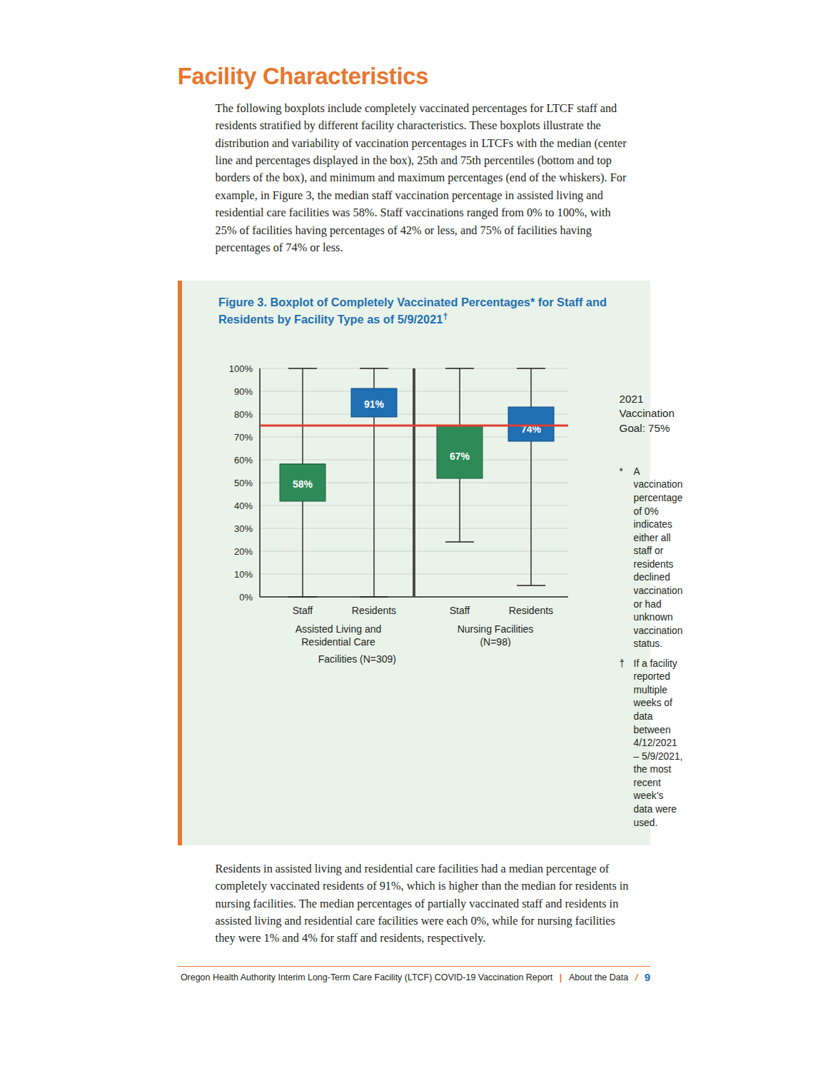Facility Characteristics
The following boxplots include completely vaccinated percentages for LTCF staff and residents stratified by different facility characteristics. These boxplots illustrate the distribution and variability of vaccination percentages in LTCFs with the median (center line and percentages displayed in the box), 25th and 75th percentiles (bottom and top borders of the box), and minimum and maximum percentages (end of the whiskers). For example, in Figure 3, the median staff vaccination percentage in assisted living and residential care facilities was 58%. Staff vaccinations ranged from 0% to 100%, with 25% of facilities having percentages of 42% or less, and 75% of facilities having percentages of 74% or less.
Figure 3. Boxplot of Completely Vaccinated Percentages* for Staff and Residents by Facility Type as of 5/9/2021†
100% 90% 80% 70% 60% 50% 40% 30% 20% 10% 0% 58% 91% 67% 74% Staff Residents Staff Residents Assisted Living and Residential Care Nursing Facilities (N=98)
Facilities (N=309)
2021
Vaccination Goal: 75%
*
A vaccination percentage of 0% indicates either all staff or residents declined vaccination or had unknown vaccination status.
†
If a facility reported multiple weeks of data between 4/12/2021 – 5/9/2021, the most recent week’s data were used.
Residents in assisted living and residential care facilities had a median percentage of completely vaccinated residents of 91%, which is higher than the median for residents in nursing facilities. The median percentages of partially vaccinated staff and residents in assisted living and residential care facilities were each 0%, while for nursing facilities they were 1% and 4% for staff and residents, respectively.
Oregon Health Authority Interim Long-Term Care Facility (LTCF) COVID-19 Vaccination Report | About the Data / 9